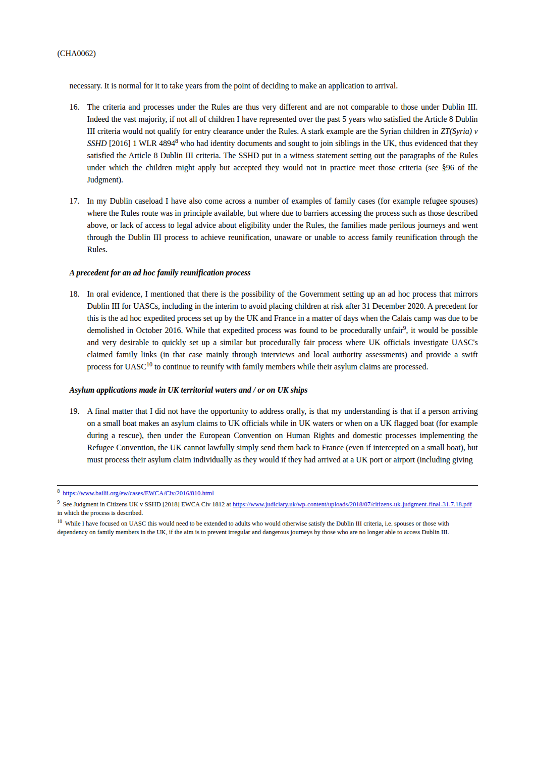(CHA0062)
necessary. It is normal for it to take years from the point of deciding to make an application to arrival.
The criteria and processes under the Rules are thus very different and are not comparable to those under Dublin III. Indeed the vast majority, if not all of children I have represented over the past 5 years who satisfied the Article 8 Dublin III criteria would not qualify for entry clearance under the Rules. A stark example are the Syrian children in ZT(Syria) v SSHD [2016] 1 WLR 48948 who had identity documents and sought to join siblings in the UK, thus evidenced that they satisfied the Article 8 Dublin III criteria. The SSHD put in a witness statement setting out the paragraphs of the Rules under which the children might apply but accepted they would not in practice meet those criteria (see §96 of the Judgment).
In my Dublin caseload I have also come across a number of examples of family cases (for example refugee spouses) where the Rules route was in principle available, but where due to barriers accessing the process such as those described above, or lack of access to legal advice about eligibility under the Rules, the families made perilous journeys and went through the Dublin III process to achieve reunification, unaware or unable to access family reunification through the Rules.
A precedent for an ad hoc family reunification process
In oral evidence, I mentioned that there is the possibility of the Government setting up an ad hoc process that mirrors Dublin III for UASCs, including in the interim to avoid placing children at risk after 31 December 2020. A precedent for this is the ad hoc expedited process set up by the UK and France in a matter of days when the Calais camp was due to be demolished in October 2016. While that expedited process was found to be procedurally unfair9, it would be possible and very desirable to quickly set up a similar but procedurally fair process where UK officials investigate UASC's claimed family links (in that case mainly through interviews and local authority assessments) and provide a swift process for UASC10 to continue to reunify with family members while their asylum claims are processed.
Asylum applications made in UK territorial waters and / or on UK ships
A final matter that I did not have the opportunity to address orally, is that my understanding is that if a person arriving on a small boat makes an asylum claims to UK officials while in UK waters or when on a UK flagged boat (for example during a rescue), then under the European Convention on Human Rights and domestic processes implementing the Refugee Convention, the UK cannot lawfully simply send them back to France (even if intercepted on a small boat), but must process their asylum claim individually as they would if they had arrived at a UK port or airport (including giving
8 https://www.bailii.org/ew/cases/EWCA/Civ/2016/810.html
9 See Judgment in Citizens UK v SSHD [2018] EWCA Civ 1812 at https://www.judiciary.uk/wp-content/uploads/2018/07/citizens-uk-judgment-final-31.7.18.pdf in which the process is described.
10 While I have focused on UASC this would need to be extended to adults who would otherwise satisfy the Dublin III criteria, i.e. spouses or those with dependency on family members in the UK, if the aim is to prevent irregular and dangerous journeys by those who are no longer able to access Dublin III.